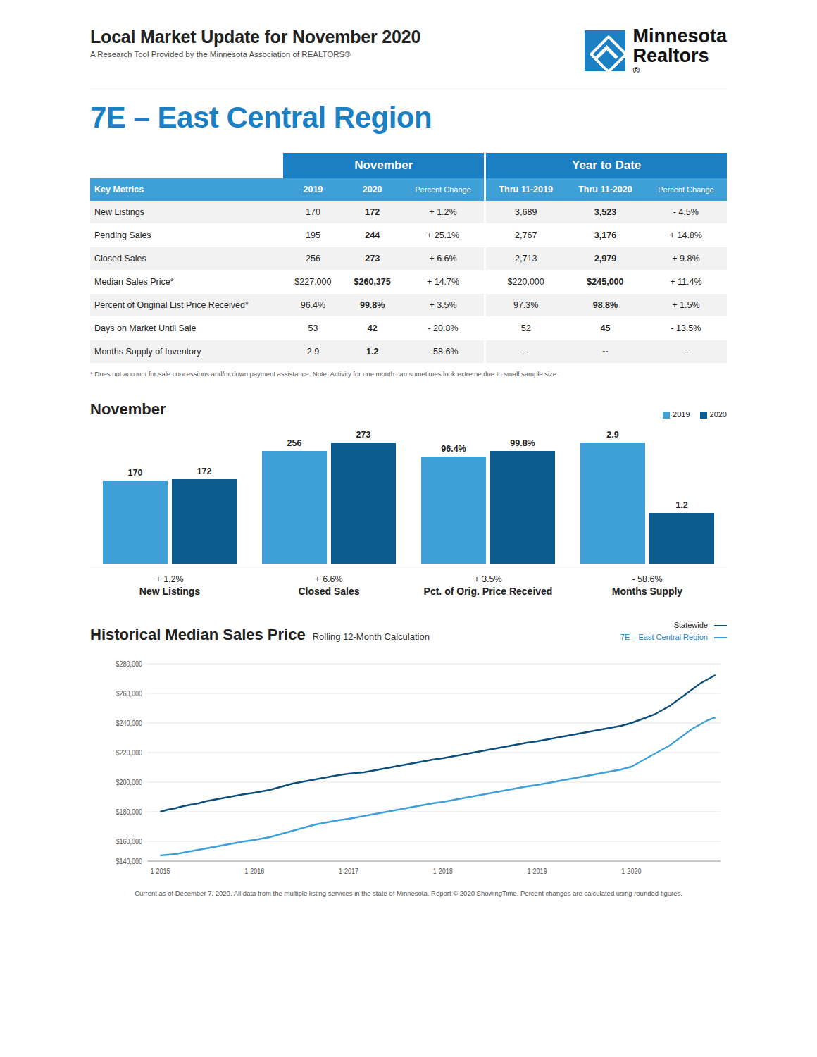Local Market Update for November 2020
A Research Tool Provided by the Minnesota Association of REALTORS®
Minnesota Realtors®
7E – East Central Region
| | November | Year to Date |
| --- | --- | --- |
| Key Metrics | 2019 | 2020 | Percent Change | Thru 11-2019 | Thru 11-2020 | Percent Change |
| New Listings | 170 | 172 | + 1.2% | 3,689 | 3,523 | - 4.5% |
| Pending Sales | 195 | 244 | + 25.1% | 2,767 | 3,176 | + 14.8% |
| Closed Sales | 256 | 273 | + 6.6% | 2,713 | 2,979 | + 9.8% |
| Median Sales Price* | $227,000 | $260,375 | + 14.7% | $220,000 | $245,000 | + 11.4% |
| Percent of Original List Price Received* | 96.4% | 99.8% | + 3.5% | 97.3% | 98.8% | + 1.5% |
| Days on Market Until Sale | 53 | 42 | - 20.8% | 52 | 45 | - 13.5% |
| Months Supply of Inventory | 2.9 | 1.2 | - 58.6% | -- | -- | -- |
* Does not account for sale concessions and/or down payment assistance. Note: Activity for one month can sometimes look extreme due to small sample size.
November
2019 2020
170
172
256
273
96.4%
99.8%
2.9
1.2
+ 1.2% New Listings
+ 6.6% Closed Sales
+ 3.5% Pct. of Orig. Price Received
- 58.6% Months Supply
Historical Median Sales Price
Rolling 12-Month Calculation
Statewide
7E – East Central Region
$280,000 $260,000 $240,000 $220,000 $200,000 $180,000 $160,000 $140,000 1-2015 1-2016 1-2017 1-2018 1-2019 1-2020
Current as of December 7, 2020. All data from the multiple listing services in the state of Minnesota. Report © 2020 ShowingTime. Percent changes are calculated using rounded figures.